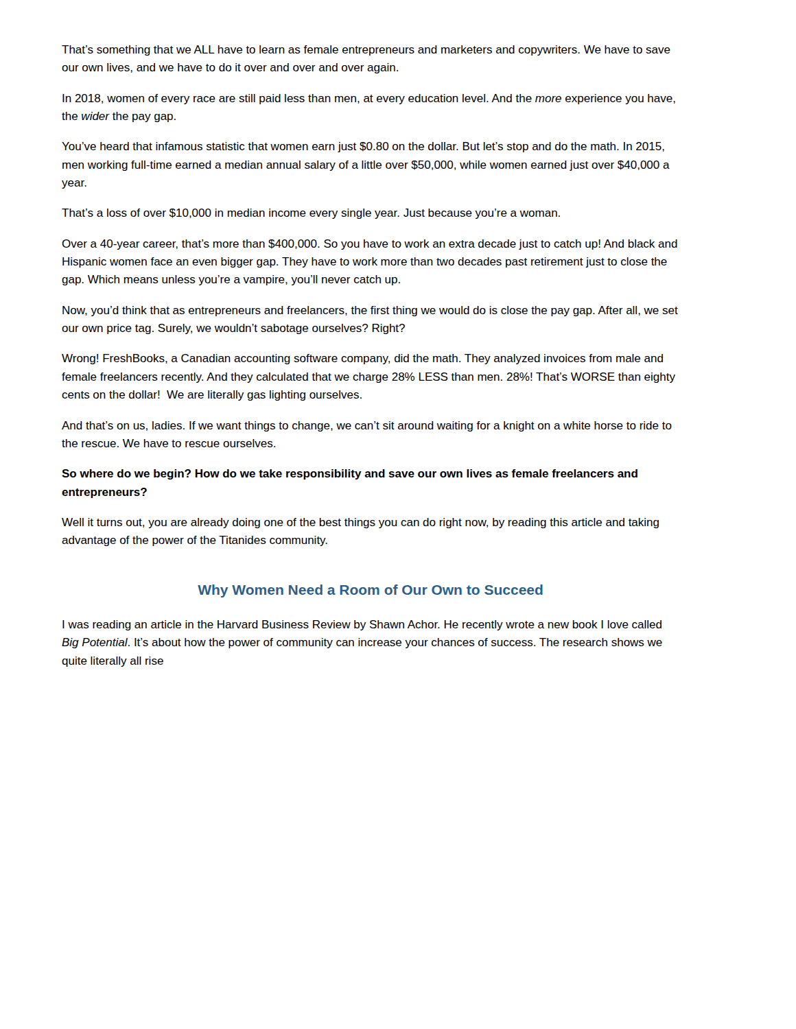That’s something that we ALL have to learn as female entrepreneurs and marketers and copywriters. We have to save our own lives, and we have to do it over and over and over again.
In 2018, women of every race are still paid less than men, at every education level. And the more experience you have, the wider the pay gap.
You’ve heard that infamous statistic that women earn just $0.80 on the dollar. But let’s stop and do the math. In 2015, men working full-time earned a median annual salary of a little over $50,000, while women earned just over $40,000 a year.
That’s a loss of over $10,000 in median income every single year. Just because you’re a woman.
Over a 40-year career, that’s more than $400,000. So you have to work an extra decade just to catch up! And black and Hispanic women face an even bigger gap. They have to work more than two decades past retirement just to close the gap. Which means unless you’re a vampire, you’ll never catch up.
Now, you’d think that as entrepreneurs and freelancers, the first thing we would do is close the pay gap. After all, we set our own price tag. Surely, we wouldn’t sabotage ourselves? Right?
Wrong! FreshBooks, a Canadian accounting software company, did the math. They analyzed invoices from male and female freelancers recently. And they calculated that we charge 28% LESS than men. 28%! That’s WORSE than eighty cents on the dollar! We are literally gas lighting ourselves.
And that’s on us, ladies. If we want things to change, we can’t sit around waiting for a knight on a white horse to ride to the rescue. We have to rescue ourselves.
So where do we begin? How do we take responsibility and save our own lives as female freelancers and entrepreneurs?
Well it turns out, you are already doing one of the best things you can do right now, by reading this article and taking advantage of the power of the Titanides community.
Why Women Need a Room of Our Own to Succeed
I was reading an article in the Harvard Business Review by Shawn Achor. He recently wrote a new book I love called Big Potential. It’s about how the power of community can increase your chances of success. The research shows we quite literally all rise